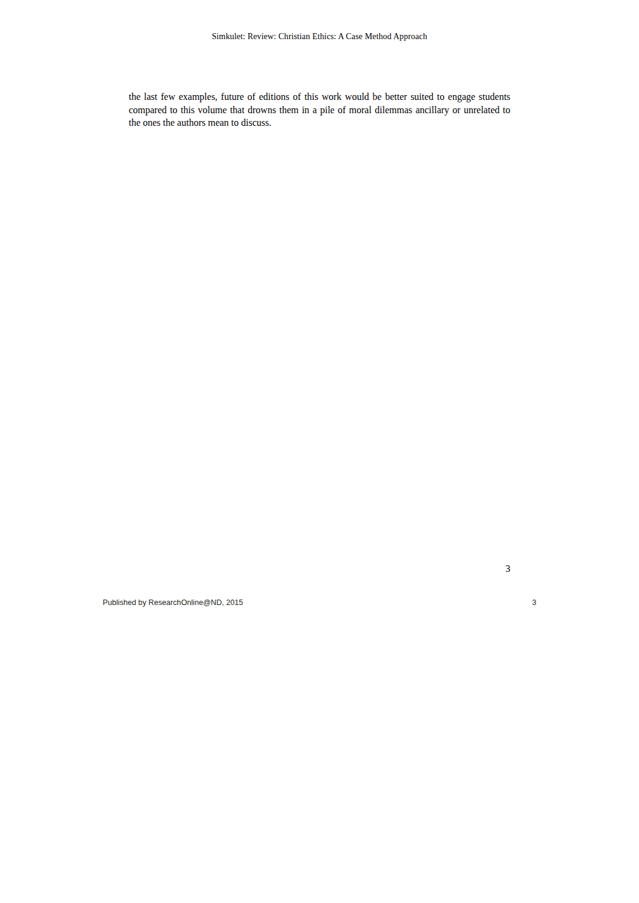Simkulet: Review: Christian Ethics: A Case Method Approach
the last few examples, future of editions of this work would be better suited to engage students compared to this volume that drowns them in a pile of moral dilemmas ancillary or unrelated to the ones the authors mean to discuss.
3
Published by ResearchOnline@ND, 2015 3